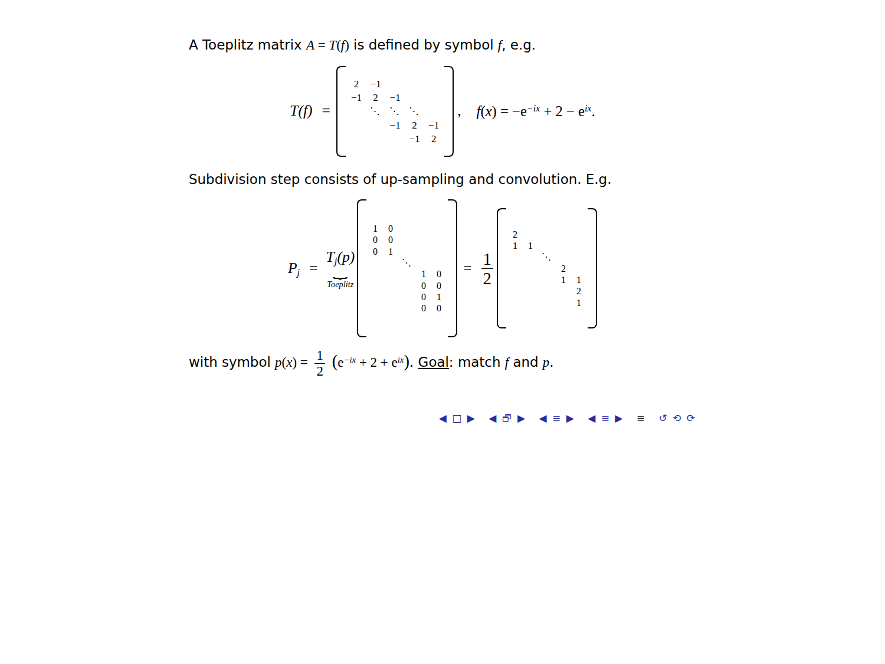A Toeplitz matrix A = T(f) is defined by symbol f, e.g.
T(f) =
| 2 | −1 | | | |
| −1 | 2 | −1 | | |
| | ⋱ | ⋱ | ⋱ | |
| | | −1 | 2 | −1 |
| | | | −1 | 2 |
, f(x) = −e−ix + 2 − eix.
Subdivision step consists of up-sampling and convolution. E.g.
Pj = Tj(p) ⏟ Toeplitz
| 1 | 0 | | | |
| 0 | 0 | | | |
| 0 | 1 | | | |
| | | ⋱ | | |
| | | | 1 | 0 |
| | | | 0 | 0 |
| | | | 0 | 1 |
| | | | 0 | 0 |
= 1 2
| 2 | | | | |
| 1 | 1 | | | |
| | | ⋱ | | |
| | | | 2 | |
| | | | 1 | 1 |
| | | | | 2 |
| | | | | 1 |
with symbol p(x) = 12 (e−ix + 2 + eix). Goal: match f and p.
◀ □ ▶ ◀ 🗗 ▶ ◀ ≡ ▶ ◀ ≡ ▶ ≡ ↺ ⟲ ⟳